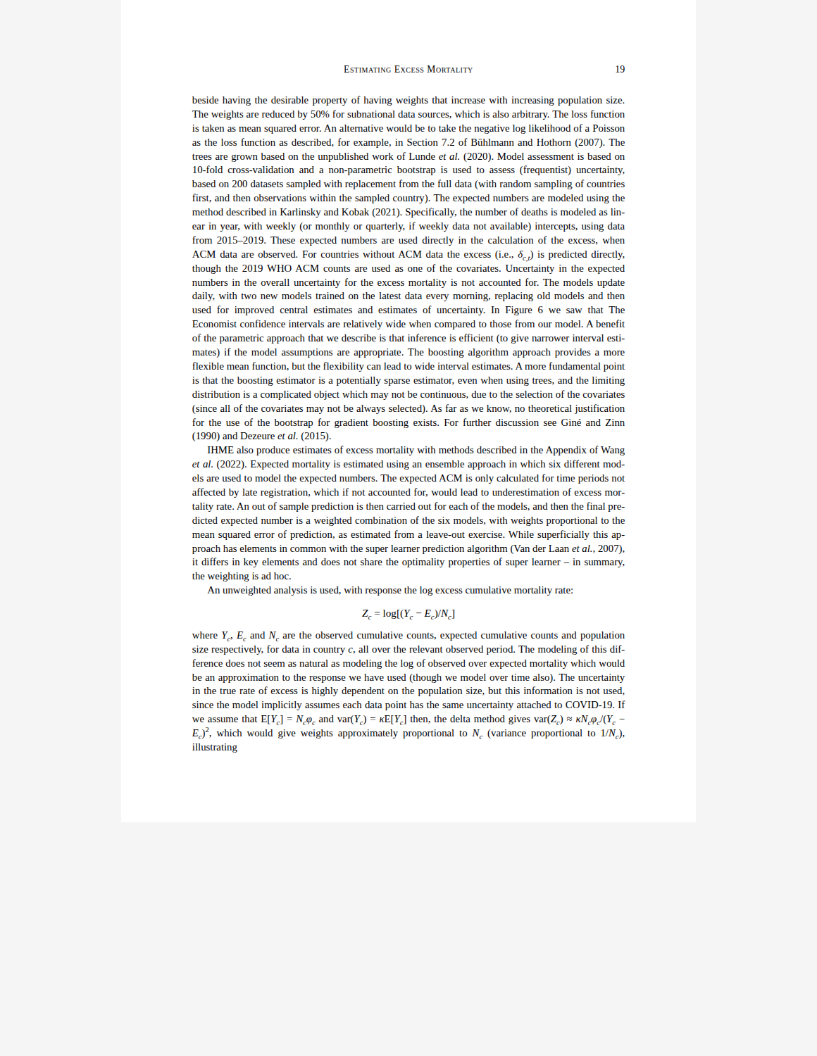Estimating Excess Mortality 19
beside having the desirable property of having weights that increase with increasing population size. The weights are reduced by 50% for subnational data sources, which is also arbitrary. The loss function is taken as mean squared error. An alternative would be to take the negative log likelihood of a Poisson as the loss function as described, for example, in Section 7.2 of Bühlmann and Hothorn (2007). The trees are grown based on the unpublished work of Lunde et al. (2020). Model assessment is based on 10-fold cross-validation and a non-parametric bootstrap is used to assess (frequentist) uncertainty, based on 200 datasets sampled with replacement from the full data (with random sampling of countries first, and then observations within the sampled country). The expected numbers are modeled using the method described in Karlinsky and Kobak (2021). Specifically, the number of deaths is modeled as linear in year, with weekly (or monthly or quarterly, if weekly data not available) intercepts, using data from 2015–2019. These expected numbers are used directly in the calculation of the excess, when ACM data are observed. For countries without ACM data the excess (i.e., δc,t) is predicted directly, though the 2019 WHO ACM counts are used as one of the covariates. Uncertainty in the expected numbers in the overall uncertainty for the excess mortality is not accounted for. The models update daily, with two new models trained on the latest data every morning, replacing old models and then used for improved central estimates and estimates of uncertainty. In Figure 6 we saw that The Economist confidence intervals are relatively wide when compared to those from our model. A benefit of the parametric approach that we describe is that inference is efficient (to give narrower interval estimates) if the model assumptions are appropriate. The boosting algorithm approach provides a more flexible mean function, but the flexibility can lead to wide interval estimates. A more fundamental point is that the boosting estimator is a potentially sparse estimator, even when using trees, and the limiting distribution is a complicated object which may not be continuous, due to the selection of the covariates (since all of the covariates may not be always selected). As far as we know, no theoretical justification for the use of the bootstrap for gradient boosting exists. For further discussion see Giné and Zinn (1990) and Dezeure et al. (2015).
IHME also produce estimates of excess mortality with methods described in the Appendix of Wang et al. (2022). Expected mortality is estimated using an ensemble approach in which six different models are used to model the expected numbers. The expected ACM is only calculated for time periods not affected by late registration, which if not accounted for, would lead to underestimation of excess mortality rate. An out of sample prediction is then carried out for each of the models, and then the final predicted expected number is a weighted combination of the six models, with weights proportional to the mean squared error of prediction, as estimated from a leave-out exercise. While superficially this approach has elements in common with the super learner prediction algorithm (Van der Laan et al., 2007), it differs in key elements and does not share the optimality properties of super learner – in summary, the weighting is ad hoc.
An unweighted analysis is used, with response the log excess cumulative mortality rate:
Zc = log[(Yc − Ec)/Nc]
where Yc, Ec and Nc are the observed cumulative counts, expected cumulative counts and population size respectively, for data in country c, all over the relevant observed period. The modeling of this difference does not seem as natural as modeling the log of observed over expected mortality which would be an approximation to the response we have used (though we model over time also). The uncertainty in the true rate of excess is highly dependent on the population size, but this information is not used, since the model implicitly assumes each data point has the same uncertainty attached to COVID-19. If we assume that E[Yc] = Ncφc and var(Yc) = κ E[Yc] then, the delta method gives var(Zc) ≈ κNcφc/(Yc − Ec)2, which would give weights approximately proportional to Nc (variance proportional to 1/Nc), illustrating